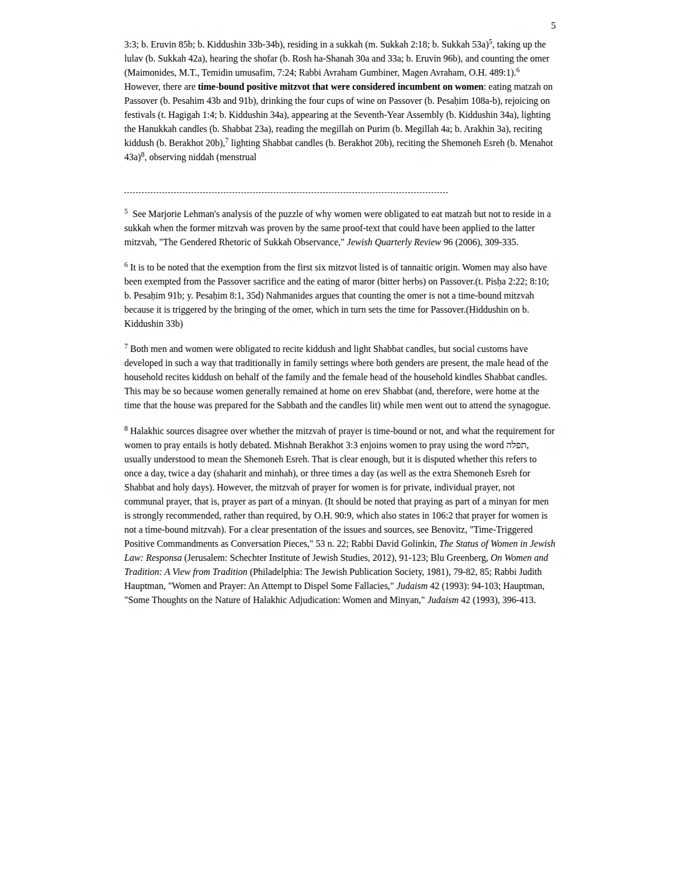5
3:3; b. Eruvin 85b; b. Kiddushin 33b-34b), residing in a sukkah (m. Sukkah 2:18; b. Sukkah 53a)5, taking up the lulav (b. Sukkah 42a), hearing the shofar (b. Rosh ha-Shanah 30a and 33a; b. Eruvin 96b), and counting the omer (Maimonides, M.T., Temidin umusafim, 7:24; Rabbi Avraham Gumbiner, Magen Avraham, O.H. 489:1).6 However, there are time-bound positive mitzvot that were considered incumbent on women: eating matzah on Passover (b. Pesahim 43b and 91b), drinking the four cups of wine on Passover (b. Pesaḥim 108a-b), rejoicing on festivals (t. Hagigah 1:4; b. Kiddushin 34a), appearing at the Seventh-Year Assembly (b. Kiddushin 34a), lighting the Hanukkah candles (b. Shabbat 23a), reading the megillah on Purim (b. Megillah 4a; b. Arakhin 3a), reciting kiddush (b. Berakhot 20b),7 lighting Shabbat candles (b. Berakhot 20b), reciting the Shemoneh Esreh (b. Menahot 43a)8, observing niddah (menstrual
5 See Marjorie Lehman's analysis of the puzzle of why women were obligated to eat matzah but not to reside in a sukkah when the former mitzvah was proven by the same proof-text that could have been applied to the latter mitzvah, "The Gendered Rhetoric of Sukkah Observance," Jewish Quarterly Review 96 (2006), 309-335.
6 It is to be noted that the exemption from the first six mitzvot listed is of tannaitic origin. Women may also have been exempted from the Passover sacrifice and the eating of maror (bitter herbs) on Passover.(t. Pisḥa 2:22; 8:10; b. Pesaḥim 91b; y. Pesaḥim 8:1, 35d) Nahmanides argues that counting the omer is not a time-bound mitzvah because it is triggered by the bringing of the omer, which in turn sets the time for Passover.(Hiddushin on b. Kiddushin 33b)
7 Both men and women were obligated to recite kiddush and light Shabbat candles, but social customs have developed in such a way that traditionally in family settings where both genders are present, the male head of the household recites kiddush on behalf of the family and the female head of the household kindles Shabbat candles. This may be so because women generally remained at home on erev Shabbat (and, therefore, were home at the time that the house was prepared for the Sabbath and the candles lit) while men went out to attend the synagogue.
8 Halakhic sources disagree over whether the mitzvah of prayer is time-bound or not, and what the requirement for women to pray entails is hotly debated. Mishnah Berakhot 3:3 enjoins women to pray using the word תפלה, usually understood to mean the Shemoneh Esreh. That is clear enough, but it is disputed whether this refers to once a day, twice a day (shaharit and minhah), or three times a day (as well as the extra Shemoneh Esreh for Shabbat and holy days). However, the mitzvah of prayer for women is for private, individual prayer, not communal prayer, that is, prayer as part of a minyan. (It should be noted that praying as part of a minyan for men is strongly recommended, rather than required, by O.H. 90:9, which also states in 106:2 that prayer for women is not a time-bound mitzvah). For a clear presentation of the issues and sources, see Benovitz, "Time-Triggered Positive Commandments as Conversation Pieces," 53 n. 22; Rabbi David Golinkin, The Status of Women in Jewish Law: Responsa (Jerusalem: Schechter Institute of Jewish Studies, 2012), 91-123; Blu Greenberg, On Women and Tradition: A View from Tradition (Philadelphia: The Jewish Publication Society, 1981), 79-82, 85; Rabbi Judith Hauptman, "Women and Prayer: An Attempt to Dispel Some Fallacies," Judaism 42 (1993): 94-103; Hauptman, "Some Thoughts on the Nature of Halakhic Adjudication: Women and Minyan," Judaism 42 (1993), 396-413.